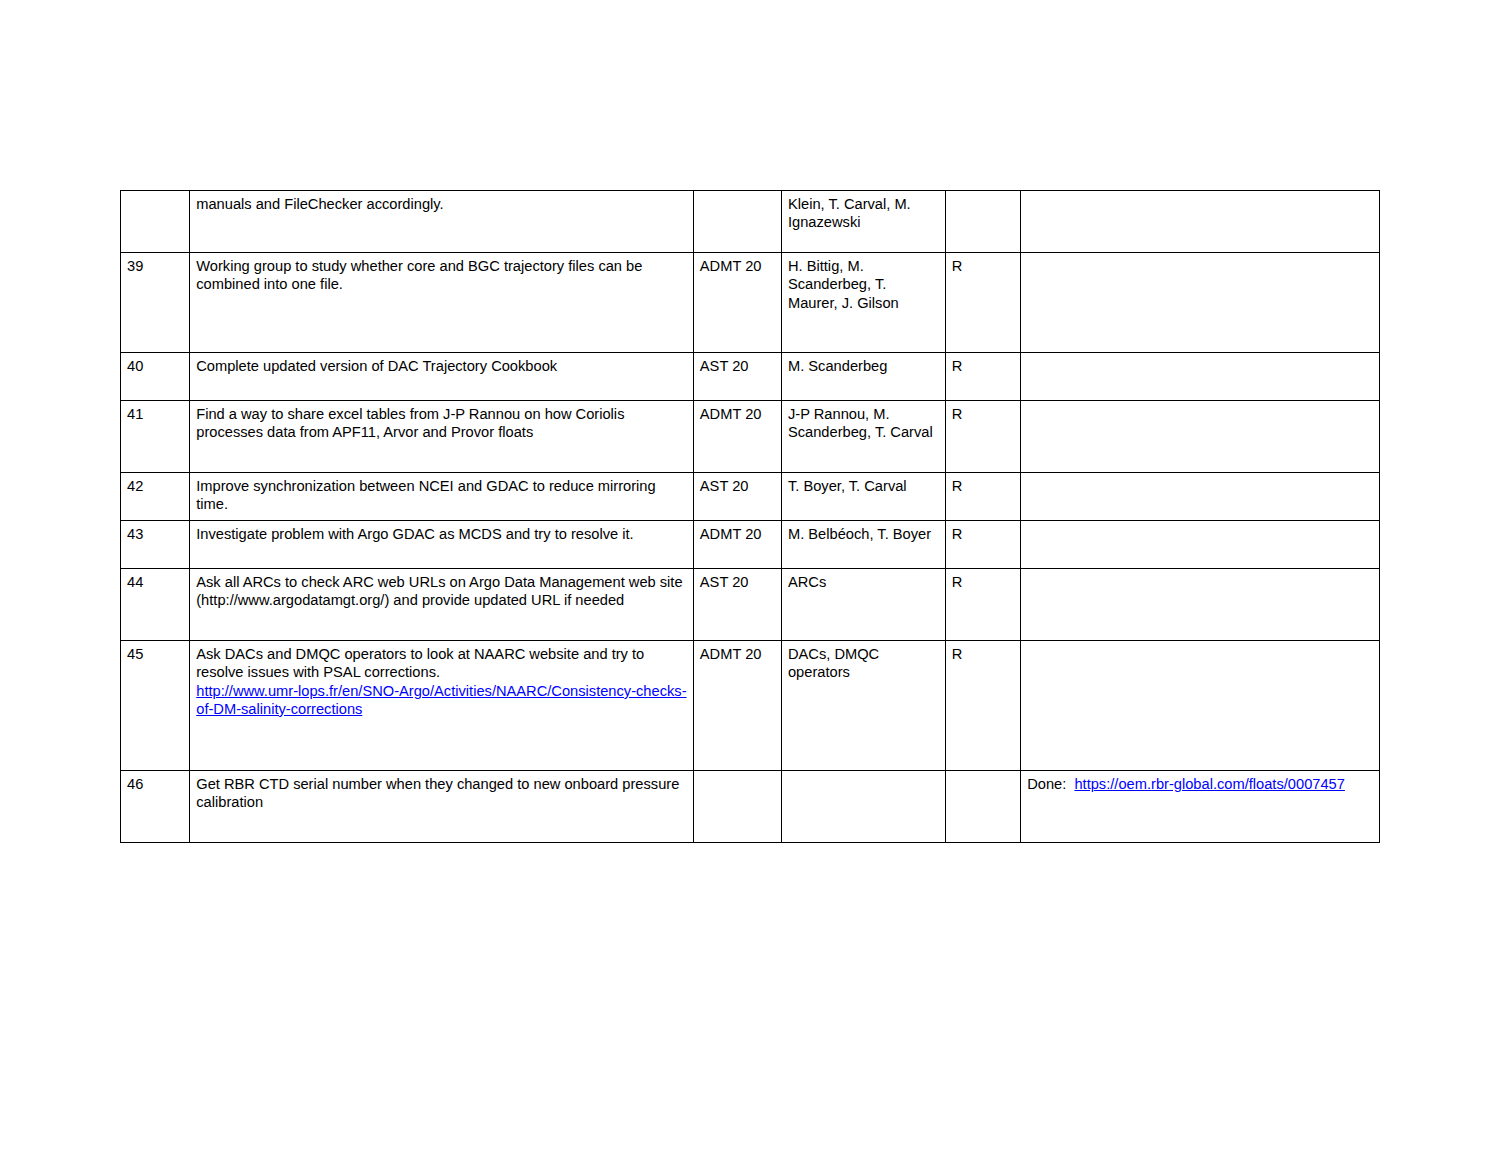| | manuals and FileChecker accordingly. | | Klein, T. Carval, M. Ignazewski | | |
| 39 | Working group to study whether core and BGC trajectory files can be combined into one file. | ADMT 20 | H. Bittig, M. Scanderbeg, T. Maurer, J. Gilson | R | |
| 40 | Complete updated version of DAC Trajectory Cookbook | AST 20 | M. Scanderbeg | R | |
| 41 | Find a way to share excel tables from J-P Rannou on how Coriolis processes data from APF11, Arvor and Provor floats | ADMT 20 | J-P Rannou, M. Scanderbeg, T. Carval | R | |
| 42 | Improve synchronization between NCEI and GDAC to reduce mirroring time. | AST 20 | T. Boyer, T. Carval | R | |
| 43 | Investigate problem with Argo GDAC as MCDS and try to resolve it. | ADMT 20 | M. Belbéoch, T. Boyer | R | |
| 44 | Ask all ARCs to check ARC web URLs on Argo Data Management web site (http://www.argodatamgt.org/) and provide updated URL if needed | AST 20 | ARCs | R | |
| 45 | Ask DACs and DMQC operators to look at NAARC website and try to resolve issues with PSAL corrections. http://www.umr-lops.fr/en/SNO-Argo/Activities/NAARC/Consistency-checks-of-DM-salinity-corrections | ADMT 20 | DACs, DMQC operators | R | |
| 46 | Get RBR CTD serial number when they changed to new onboard pressure calibration | | | | Done: https://oem.rbr-global.com/floats/0007457 |